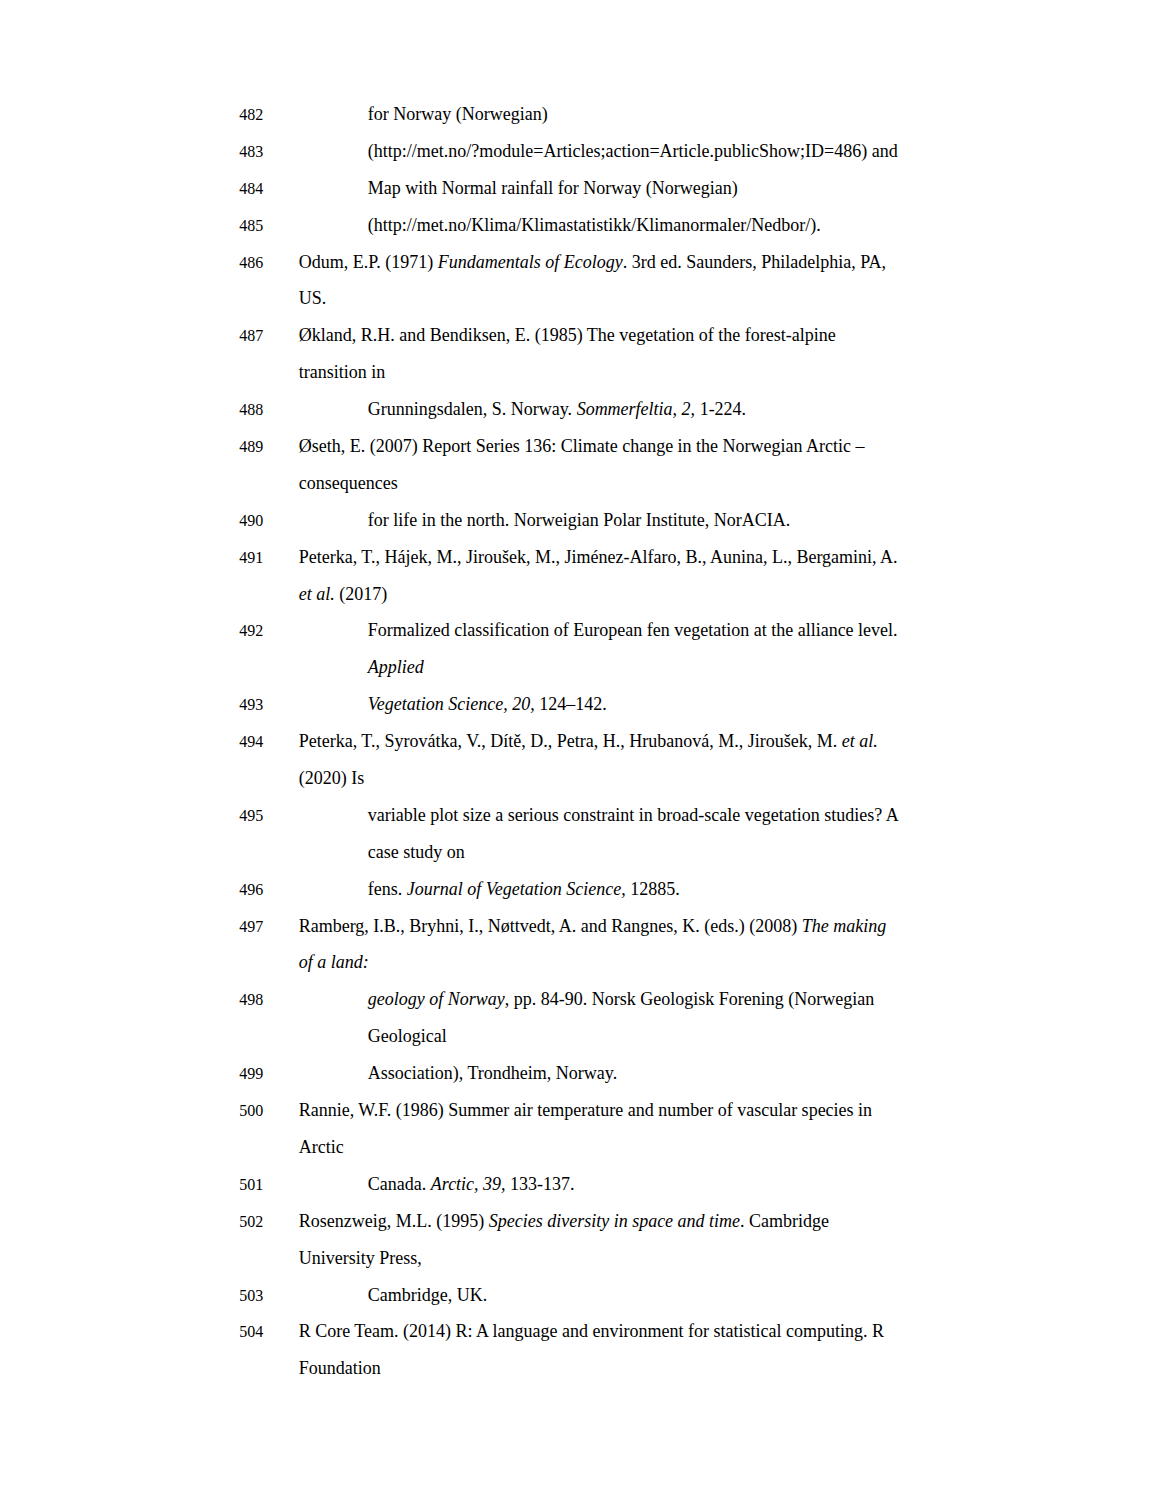482 for Norway (Norwegian)
483(http://met.no/?module=Articles;action=Article.publicShow;ID=486) and
484 Map with Normal rainfall for Norway (Norwegian)
485(http://met.no/Klima/Klimastatistikk/Klimanormaler/Nedbor/).
486 Odum, E.P. (1971) Fundamentals of Ecology. 3rd ed. Saunders, Philadelphia, PA, US.
487 Økland, R.H. and Bendiksen, E. (1985) The vegetation of the forest-alpine transition in
488 Grunningsdalen, S. Norway. Sommerfeltia, 2, 1-224.
489 Øseth, E. (2007) Report Series 136: Climate change in the Norwegian Arctic – consequences
490 for life in the north. Norweigian Polar Institute, NorACIA.
491 Peterka, T., Hájek, M., Jiroušek, M., Jiménez-Alfaro, B., Aunina, L., Bergamini, A. et al. (2017)
492 Formalized classification of European fen vegetation at the alliance level. Applied
493 Vegetation Science, 20, 124–142.
494 Peterka, T., Syrovátka, V., Dítě, D., Petra, H., Hrubanová, M., Jiroušek, M. et al. (2020) Is
495 variable plot size a serious constraint in broad-scale vegetation studies? A case study on
496 fens. Journal of Vegetation Science, 12885.
497 Ramberg, I.B., Bryhni, I., Nøttvedt, A. and Rangnes, K. (eds.) (2008) The making of a land:
498 geology of Norway, pp. 84-90. Norsk Geologisk Forening (Norwegian Geological
499 Association), Trondheim, Norway.
500 Rannie, W.F. (1986) Summer air temperature and number of vascular species in Arctic
501 Canada. Arctic, 39, 133-137.
502 Rosenzweig, M.L. (1995) Species diversity in space and time. Cambridge University Press,
503 Cambridge, UK.
504 R Core Team. (2014) R: A language and environment for statistical computing. R Foundation